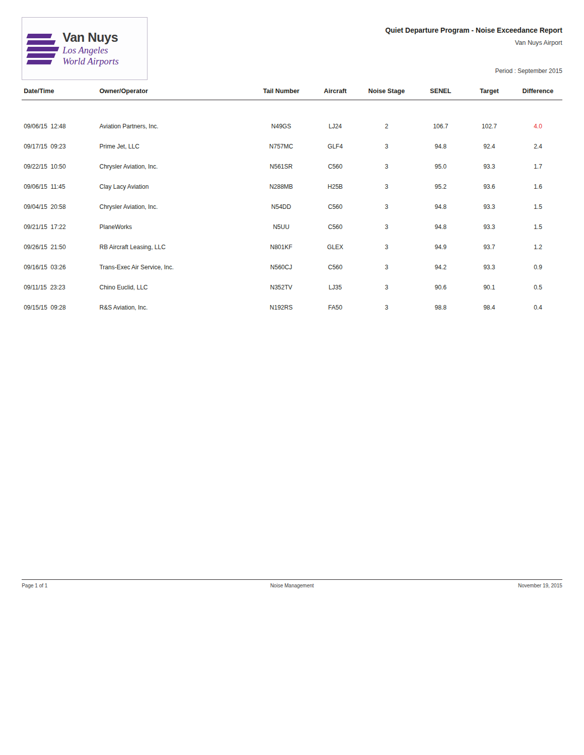Van Nuys
Los Angeles
World Airports
Quiet Departure Program - Noise Exceedance Report
Van Nuys Airport
Period : September 2015
| Date/Time | Owner/Operator | Tail Number | Aircraft | Noise Stage | SENEL | Target | Difference |
| --- | --- | --- | --- | --- | --- | --- | --- |
| 09/06/15 12:48 | Aviation Partners, Inc. | N49GS | LJ24 | 2 | 106.7 | 102.7 | 4.0 |
| 09/17/15 09:23 | Prime Jet, LLC | N757MC | GLF4 | 3 | 94.8 | 92.4 | 2.4 |
| 09/22/15 10:50 | Chrysler Aviation, Inc. | N561SR | C560 | 3 | 95.0 | 93.3 | 1.7 |
| 09/06/15 11:45 | Clay Lacy Aviation | N288MB | H25B | 3 | 95.2 | 93.6 | 1.6 |
| 09/04/15 20:58 | Chrysler Aviation, Inc. | N54DD | C560 | 3 | 94.8 | 93.3 | 1.5 |
| 09/21/15 17:22 | PlaneWorks | N5UU | C560 | 3 | 94.8 | 93.3 | 1.5 |
| 09/26/15 21:50 | RB Aircraft Leasing, LLC | N801KF | GLEX | 3 | 94.9 | 93.7 | 1.2 |
| 09/16/15 03:26 | Trans-Exec Air Service, Inc. | N560CJ | C560 | 3 | 94.2 | 93.3 | 0.9 |
| 09/11/15 23:23 | Chino Euclid, LLC | N352TV | LJ35 | 3 | 90.6 | 90.1 | 0.5 |
| 09/15/15 09:28 | R&S Aviation, Inc. | N192RS | FA50 | 3 | 98.8 | 98.4 | 0.4 |
Page 1 of 1
Noise Management
November 19, 2015